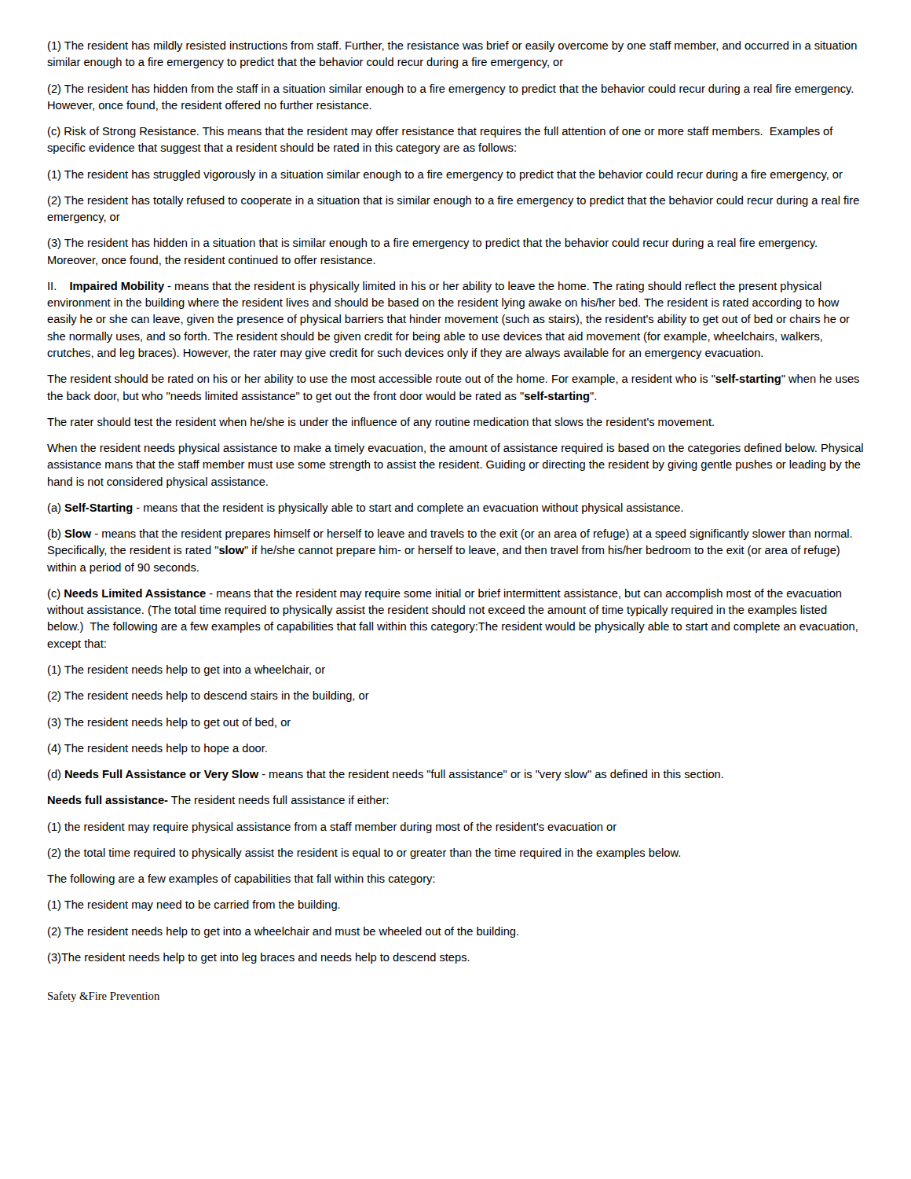(1) The resident has mildly resisted instructions from staff. Further, the resistance was brief or easily overcome by one staff member, and occurred in a situation similar enough to a fire emergency to predict that the behavior could recur during a fire emergency, or
(2) The resident has hidden from the staff in a situation similar enough to a fire emergency to predict that the behavior could recur during a real fire emergency. However, once found, the resident offered no further resistance.
(c) Risk of Strong Resistance. This means that the resident may offer resistance that requires the full attention of one or more staff members. Examples of specific evidence that suggest that a resident should be rated in this category are as follows:
(1) The resident has struggled vigorously in a situation similar enough to a fire emergency to predict that the behavior could recur during a fire emergency, or
(2) The resident has totally refused to cooperate in a situation that is similar enough to a fire emergency to predict that the behavior could recur during a real fire emergency, or
(3) The resident has hidden in a situation that is similar enough to a fire emergency to predict that the behavior could recur during a real fire emergency. Moreover, once found, the resident continued to offer resistance.
II. Impaired Mobility - means that the resident is physically limited in his or her ability to leave the home. The rating should reflect the present physical environment in the building where the resident lives and should be based on the resident lying awake on his/her bed. The resident is rated according to how easily he or she can leave, given the presence of physical barriers that hinder movement (such as stairs), the resident's ability to get out of bed or chairs he or she normally uses, and so forth. The resident should be given credit for being able to use devices that aid movement (for example, wheelchairs, walkers, crutches, and leg braces). However, the rater may give credit for such devices only if they are always available for an emergency evacuation.
The resident should be rated on his or her ability to use the most accessible route out of the home. For example, a resident who is "self-starting" when he uses the back door, but who "needs limited assistance" to get out the front door would be rated as "self-starting".
The rater should test the resident when he/she is under the influence of any routine medication that slows the resident's movement.
When the resident needs physical assistance to make a timely evacuation, the amount of assistance required is based on the categories defined below. Physical assistance mans that the staff member must use some strength to assist the resident. Guiding or directing the resident by giving gentle pushes or leading by the hand is not considered physical assistance.
(a) Self-Starting - means that the resident is physically able to start and complete an evacuation without physical assistance.
(b) Slow - means that the resident prepares himself or herself to leave and travels to the exit (or an area of refuge) at a speed significantly slower than normal. Specifically, the resident is rated "slow" if he/she cannot prepare him- or herself to leave, and then travel from his/her bedroom to the exit (or area of refuge) within a period of 90 seconds.
(c) Needs Limited Assistance - means that the resident may require some initial or brief intermittent assistance, but can accomplish most of the evacuation without assistance. (The total time required to physically assist the resident should not exceed the amount of time typically required in the examples listed below.) The following are a few examples of capabilities that fall within this category:The resident would be physically able to start and complete an evacuation, except that:
(1) The resident needs help to get into a wheelchair, or
(2) The resident needs help to descend stairs in the building, or
(3) The resident needs help to get out of bed, or
(4) The resident needs help to hope a door.
(d) Needs Full Assistance or Very Slow - means that the resident needs "full assistance" or is "very slow" as defined in this section.
Needs full assistance- The resident needs full assistance if either:
(1) the resident may require physical assistance from a staff member during most of the resident's evacuation or
(2) the total time required to physically assist the resident is equal to or greater than the time required in the examples below.
The following are a few examples of capabilities that fall within this category:
(1) The resident may need to be carried from the building.
(2) The resident needs help to get into a wheelchair and must be wheeled out of the building.
(3)The resident needs help to get into leg braces and needs help to descend steps.
Safety &Fire Prevention